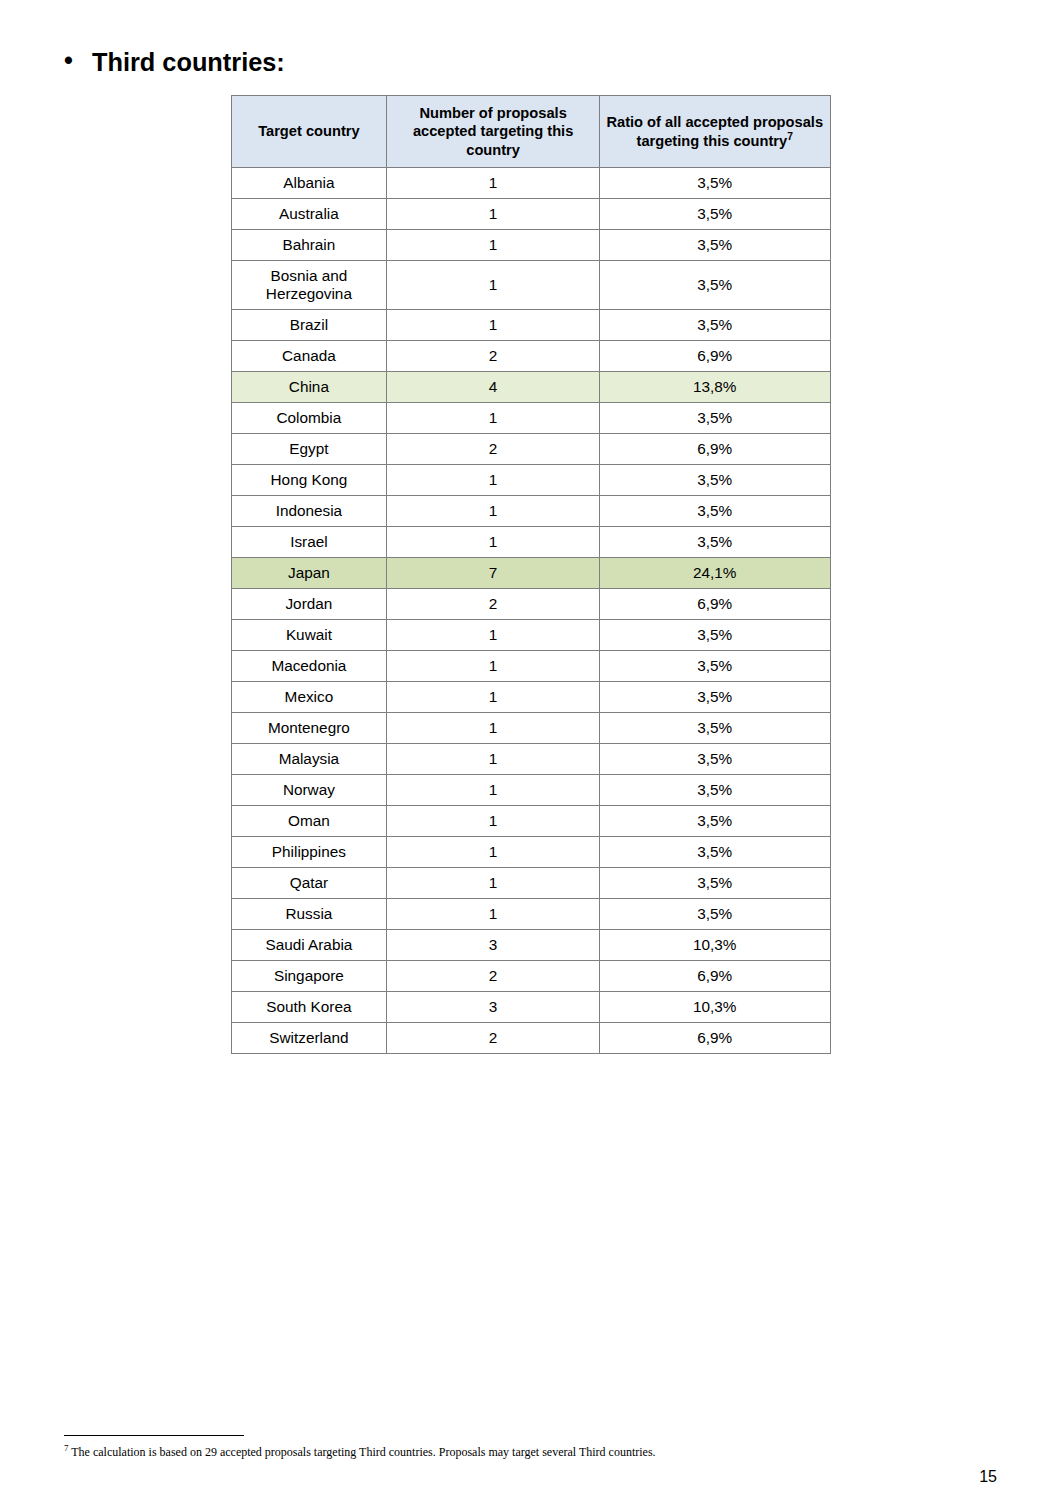Third countries:
| Target country | Number of proposals accepted targeting this country | Ratio of all accepted proposals targeting this country 7 |
| --- | --- | --- |
| Albania | 1 | 3,5% |
| Australia | 1 | 3,5% |
| Bahrain | 1 | 3,5% |
| Bosnia and Herzegovina | 1 | 3,5% |
| Brazil | 1 | 3,5% |
| Canada | 2 | 6,9% |
| China | 4 | 13,8% |
| Colombia | 1 | 3,5% |
| Egypt | 2 | 6,9% |
| Hong Kong | 1 | 3,5% |
| Indonesia | 1 | 3,5% |
| Israel | 1 | 3,5% |
| Japan | 7 | 24,1% |
| Jordan | 2 | 6,9% |
| Kuwait | 1 | 3,5% |
| Macedonia | 1 | 3,5% |
| Mexico | 1 | 3,5% |
| Montenegro | 1 | 3,5% |
| Malaysia | 1 | 3,5% |
| Norway | 1 | 3,5% |
| Oman | 1 | 3,5% |
| Philippines | 1 | 3,5% |
| Qatar | 1 | 3,5% |
| Russia | 1 | 3,5% |
| Saudi Arabia | 3 | 10,3% |
| Singapore | 2 | 6,9% |
| South Korea | 3 | 10,3% |
| Switzerland | 2 | 6,9% |
7 The calculation is based on 29 accepted proposals targeting Third countries. Proposals may target several Third countries.
15